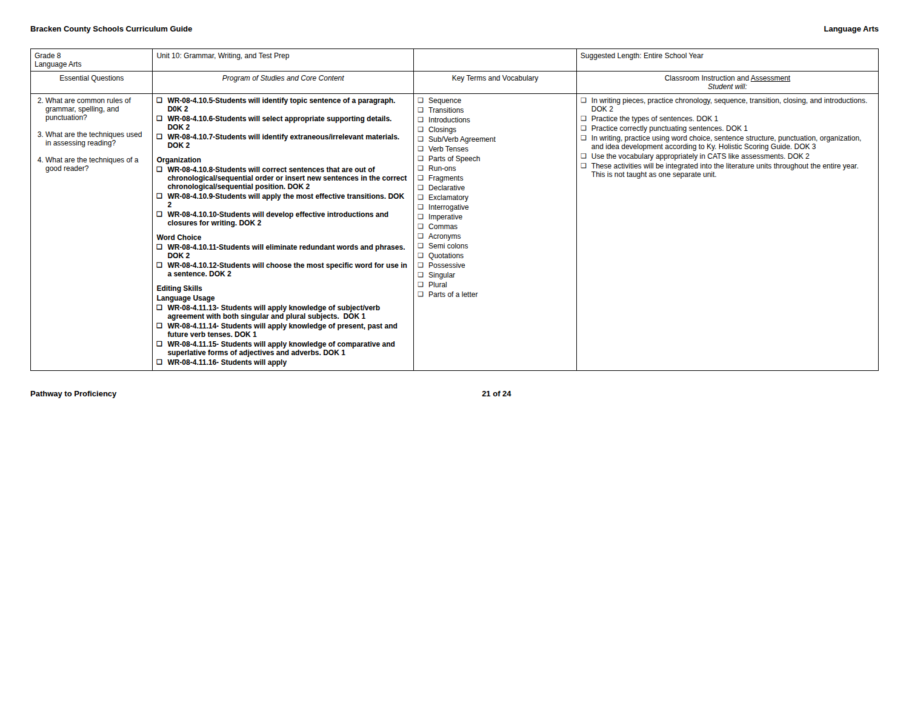Bracken County Schools Curriculum Guide Language Arts
| Grade 8 Language Arts | Unit 10: Grammar, Writing, and Test Prep | | Suggested Length: Entire School Year |
| Essential Questions | Program of Studies and Core Content | Key Terms and Vocabulary | Classroom Instruction and Assessment Student will: |
| What are common rules of grammar, spelling, and punctuation? What are the techniques used in assessing reading? What are the techniques of a good reader? | WR-08-4.10.5-Students will identify topic sentence of a paragraph. D0K 2 WR-08-4.10.6-Students will select appropriate supporting details. DOK 2 WR-08-4.10.7-Students will identify extraneous/irrelevant materials. DOK 2 Organization WR-08-4.10.8-Students will correct sentences that are out of chronological/sequential order or insert new sentences in the correct chronological/sequential position. DOK 2 WR-08-4.10.9-Students will apply the most effective transitions. DOK 2 WR-08-4.10.10-Students will develop effective introductions and closures for writing. DOK 2 Word Choice WR-08-4.10.11-Students will eliminate redundant words and phrases. DOK 2 WR-08-4.10.12-Students will choose the most specific word for use in a sentence. DOK 2 Editing Skills Language Usage WR-08-4.11.13- Students will apply knowledge of subject/verb agreement with both singular and plural subjects. DOK 1 WR-08-4.11.14- Students will apply knowledge of present, past and future verb tenses. DOK 1 WR-08-4.11.15- Students will apply knowledge of comparative and superlative forms of adjectives and adverbs. DOK 1 WR-08-4.11.16- Students will apply | Sequence Transitions Introductions Closings Sub/Verb Agreement Verb Tenses Parts of Speech Run-ons Fragments Declarative Exclamatory Interrogative Imperative Commas Acronyms Semi colons Quotations Possessive Singular Plural Parts of a letter | In writing pieces, practice chronology, sequence, transition, closing, and introductions. DOK 2 Practice the types of sentences. DOK 1 Practice correctly punctuating sentences. DOK 1 In writing, practice using word choice, sentence structure, punctuation, organization, and idea development according to Ky. Holistic Scoring Guide. DOK 3 Use the vocabulary appropriately in CATS like assessments. DOK 2 These activities will be integrated into the literature units throughout the entire year. This is not taught as one separate unit. |
Pathway to Proficiency 21 of 24